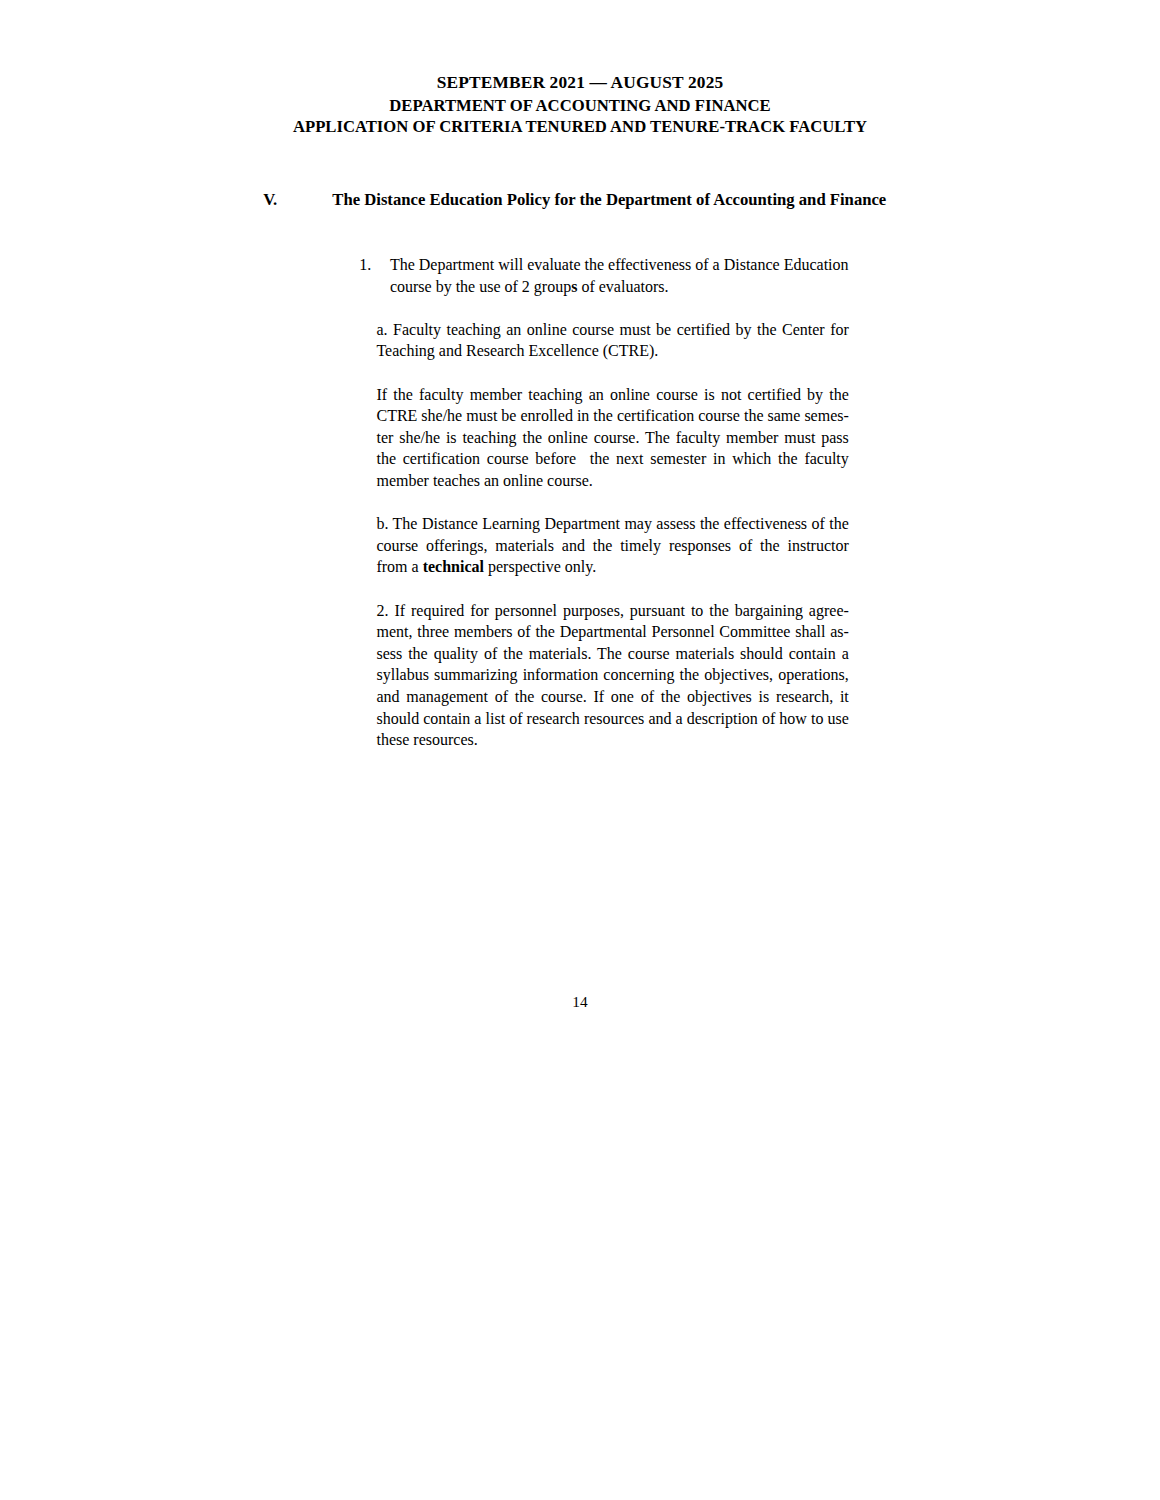SEPTEMBER 2021 — AUGUST 2025
DEPARTMENT OF ACCOUNTING AND FINANCE
APPLICATION OF CRITERIA TENURED AND TENURE-TRACK FACULTY
V. The Distance Education Policy for the Department of Accounting and Finance
1. The Department will evaluate the effectiveness of a Distance Education course by the use of 2 groups of evaluators.
a. Faculty teaching an online course must be certified by the Center for Teaching and Research Excellence (CTRE).
If the faculty member teaching an online course is not certified by the CTRE she/he must be enrolled in the certification course the same semester she/he is teaching the online course. The faculty member must pass the certification course before the next semester in which the faculty member teaches an online course.
b. The Distance Learning Department may assess the effectiveness of the course offerings, materials and the timely responses of the instructor from a technical perspective only.
2. If required for personnel purposes, pursuant to the bargaining agreement, three members of the Departmental Personnel Committee shall assess the quality of the materials. The course materials should contain a syllabus summarizing information concerning the objectives, operations, and management of the course. If one of the objectives is research, it should contain a list of research resources and a description of how to use these resources.
14